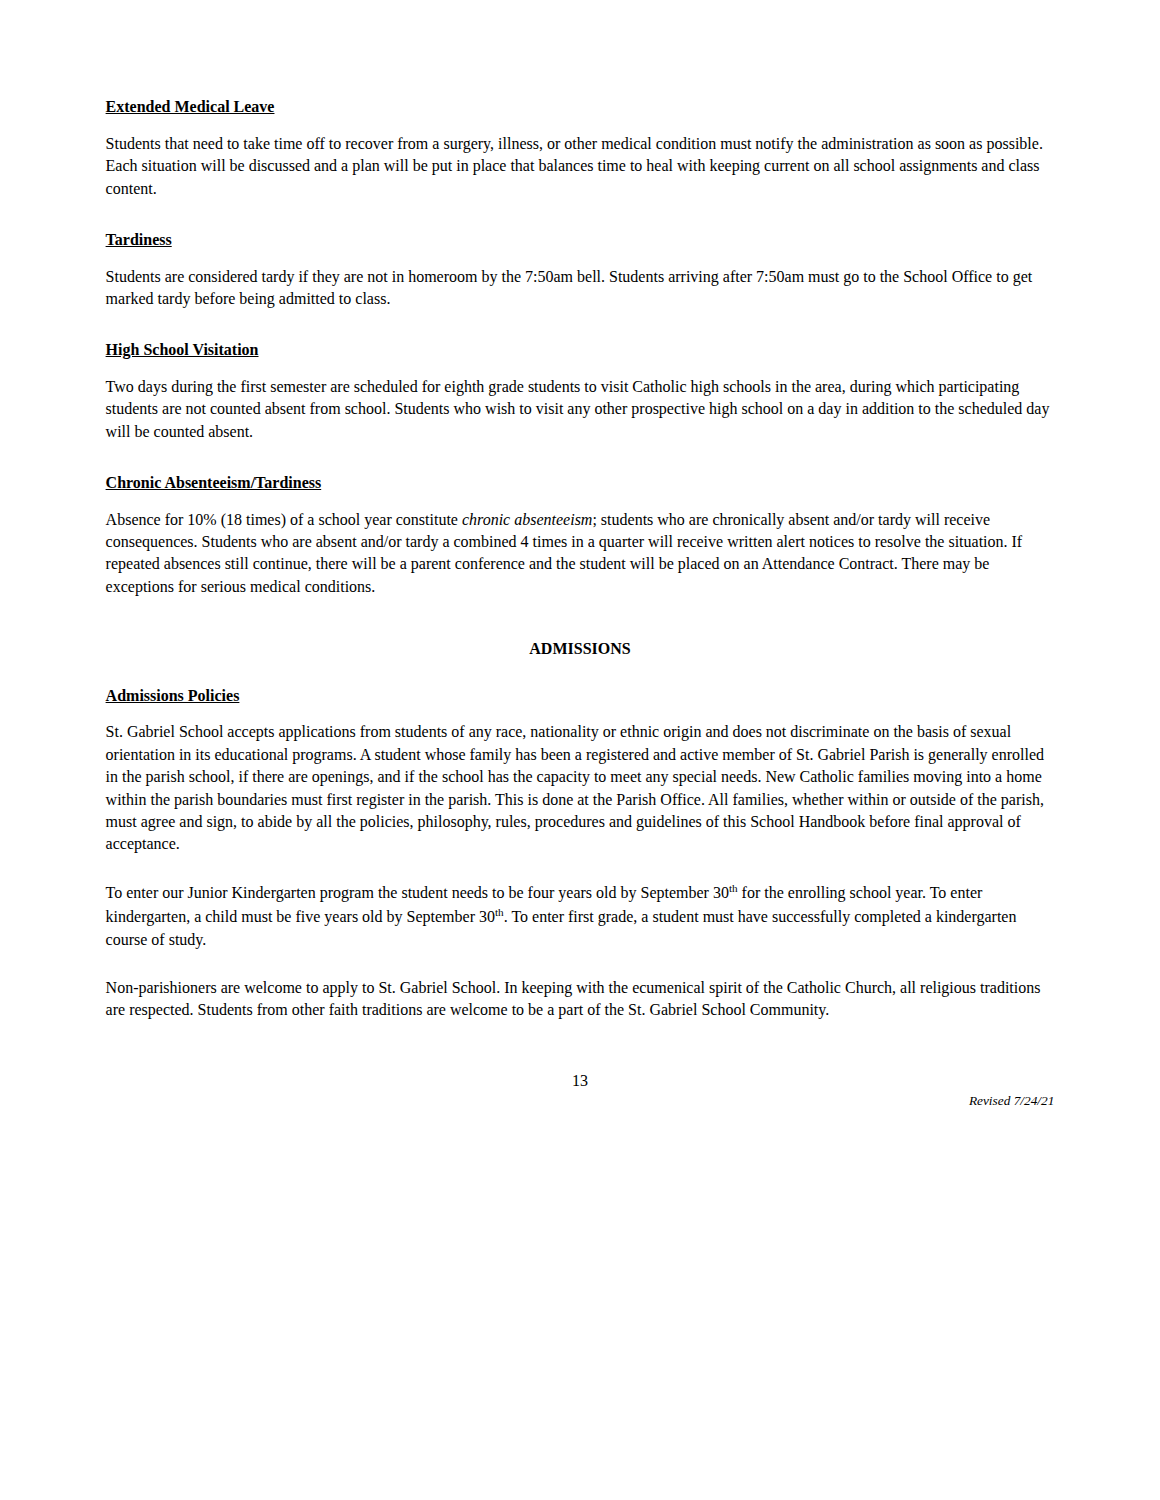Extended Medical Leave
Students that need to take time off to recover from a surgery, illness, or other medical condition must notify the administration as soon as possible. Each situation will be discussed and a plan will be put in place that balances time to heal with keeping current on all school assignments and class content.
Tardiness
Students are considered tardy if they are not in homeroom by the 7:50am bell. Students arriving after 7:50am must go to the School Office to get marked tardy before being admitted to class.
High School Visitation
Two days during the first semester are scheduled for eighth grade students to visit Catholic high schools in the area, during which participating students are not counted absent from school. Students who wish to visit any other prospective high school on a day in addition to the scheduled day will be counted absent.
Chronic Absenteeism/Tardiness
Absence for 10% (18 times) of a school year constitute chronic absenteeism; students who are chronically absent and/or tardy will receive consequences. Students who are absent and/or tardy a combined 4 times in a quarter will receive written alert notices to resolve the situation. If repeated absences still continue, there will be a parent conference and the student will be placed on an Attendance Contract. There may be exceptions for serious medical conditions.
ADMISSIONS
Admissions Policies
St. Gabriel School accepts applications from students of any race, nationality or ethnic origin and does not discriminate on the basis of sexual orientation in its educational programs. A student whose family has been a registered and active member of St. Gabriel Parish is generally enrolled in the parish school, if there are openings, and if the school has the capacity to meet any special needs. New Catholic families moving into a home within the parish boundaries must first register in the parish. This is done at the Parish Office. All families, whether within or outside of the parish, must agree and sign, to abide by all the policies, philosophy, rules, procedures and guidelines of this School Handbook before final approval of acceptance.
To enter our Junior Kindergarten program the student needs to be four years old by September 30th for the enrolling school year. To enter kindergarten, a child must be five years old by September 30th. To enter first grade, a student must have successfully completed a kindergarten course of study.
Non-parishioners are welcome to apply to St. Gabriel School. In keeping with the ecumenical spirit of the Catholic Church, all religious traditions are respected. Students from other faith traditions are welcome to be a part of the St. Gabriel School Community.
13
Revised 7/24/21